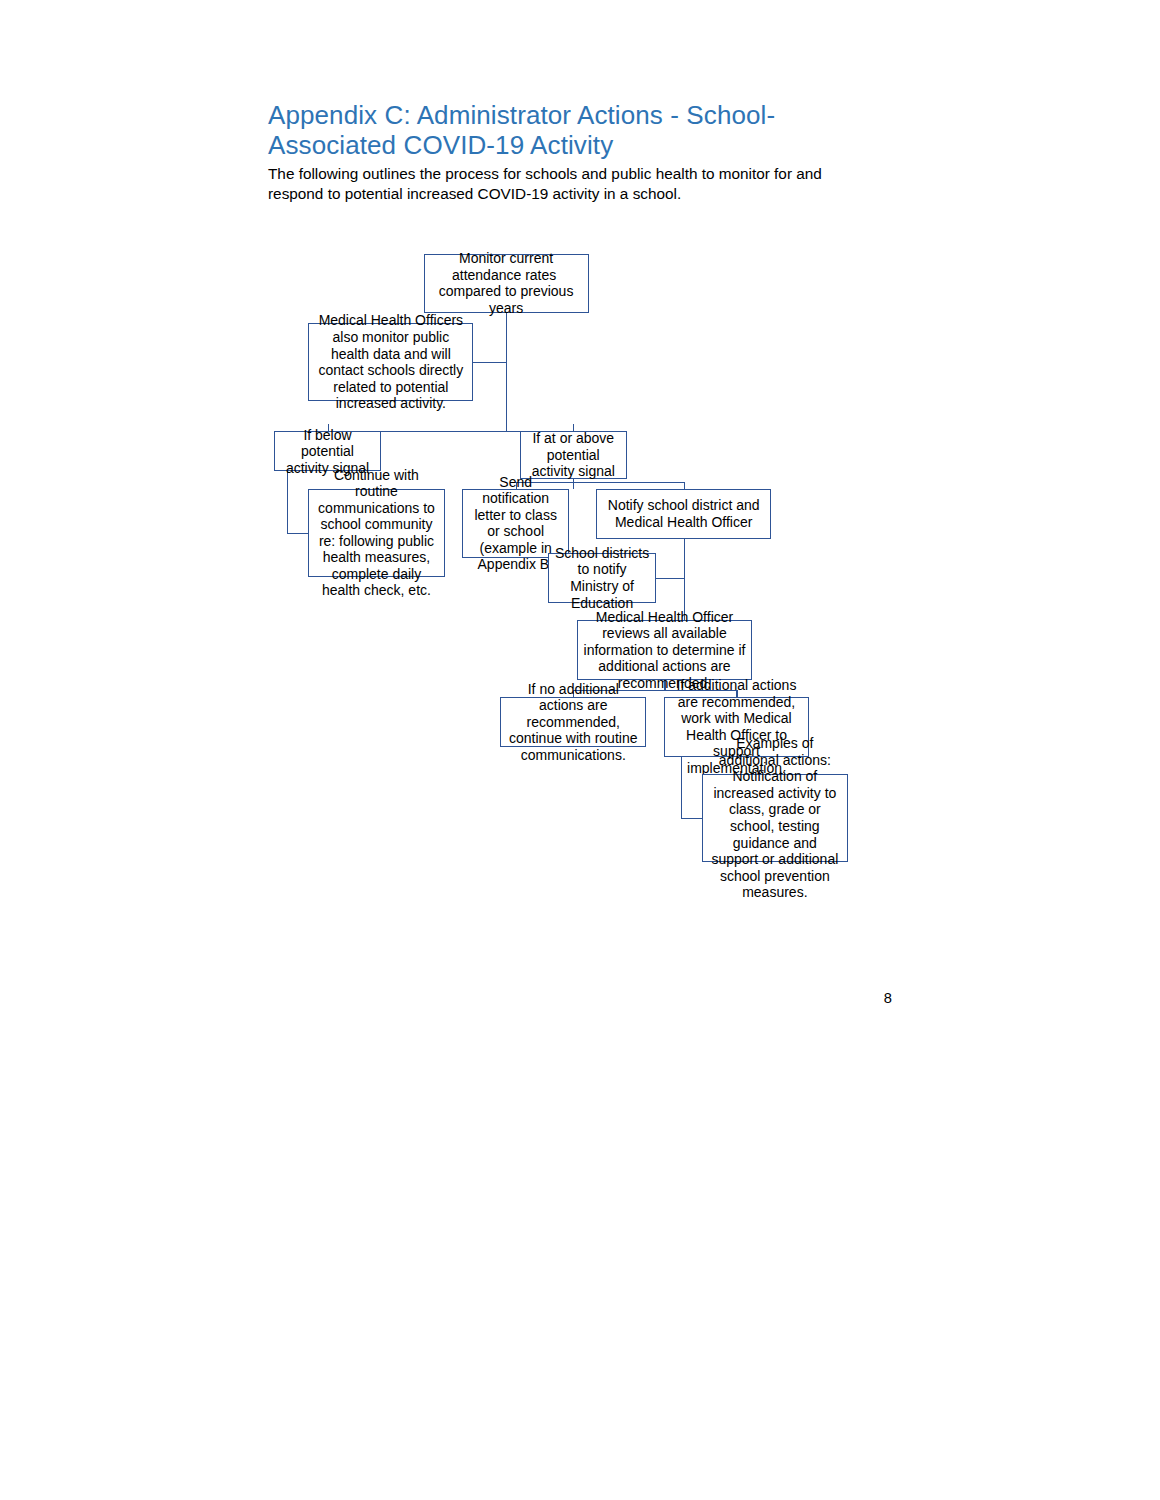Appendix C: Administrator Actions - School-Associated COVID-19 Activity
The following outlines the process for schools and public health to monitor for and respond to potential increased COVID-19 activity in a school.
Monitor current attendance rates compared to previous years
Medical Health Officers also monitor public health data and will contact schools directly related to potential increased activity.
If below potential activity signal
If at or above potential activity signal
Continue with routine communications to school community re: following public health measures, complete daily health check, etc.
Send notification letter to class or school (example in Appendix B)
Notify school district and Medical Health Officer
School districts to notify Ministry of Education
Medical Health Officer reviews all available information to determine if additional actions are recommended.
If no additional actions are recommended, continue with routine communications.
If additional actions are recommended, work with Medical Health Officer to support implementation.
Examples of additional actions: Notification of increased activity to class, grade or school, testing guidance and support or additional school prevention measures.
8